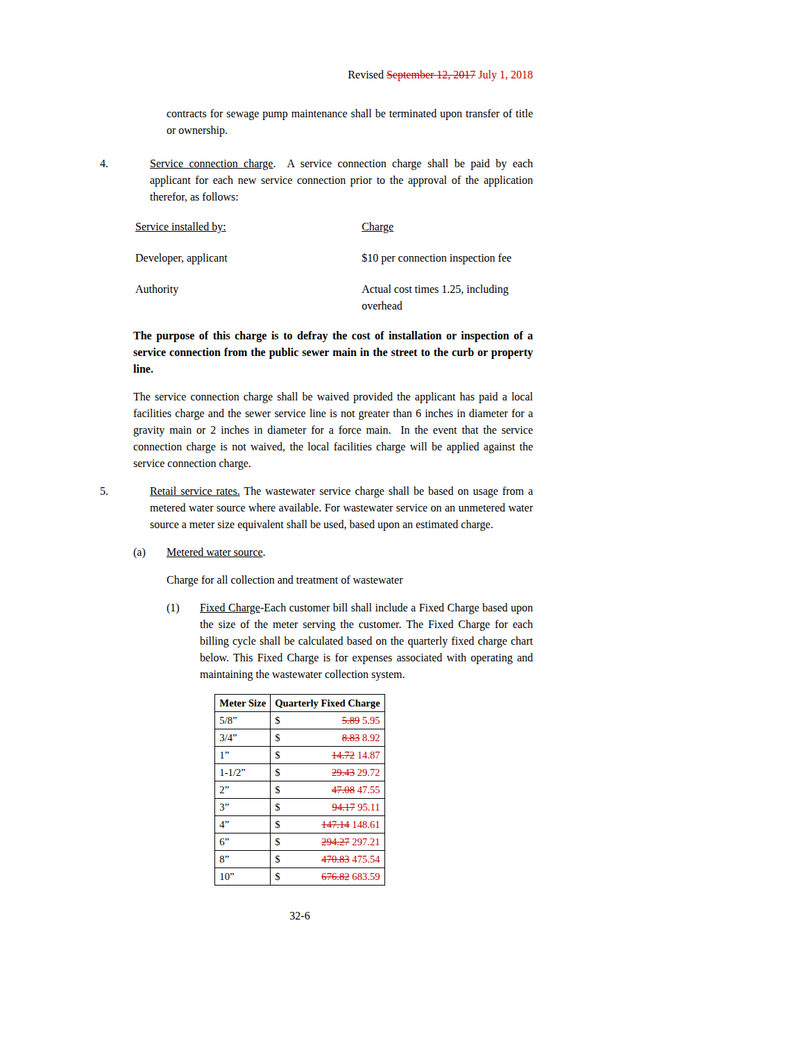Revised September 12, 2017 July 1, 2018
contracts for sewage pump maintenance shall be terminated upon transfer of title or ownership.
4.
Service connection charge. A service connection charge shall be paid by each applicant for each new service connection prior to the approval of the application therefor, as follows:
| Service installed by: | Charge |
| Developer, applicant | $10 per connection inspection fee |
| Authority | Actual cost times 1.25, including overhead |
The purpose of this charge is to defray the cost of installation or inspection of a service connection from the public sewer main in the street to the curb or property line.
The service connection charge shall be waived provided the applicant has paid a local facilities charge and the sewer service line is not greater than 6 inches in diameter for a gravity main or 2 inches in diameter for a force main. In the event that the service connection charge is not waived, the local facilities charge will be applied against the service connection charge.
5.
Retail service rates. The wastewater service charge shall be based on usage from a metered water source where available. For wastewater service on an unmetered water source a meter size equivalent shall be used, based upon an estimated charge.
(a)
Metered water source.
Charge for all collection and treatment of wastewater
(1)
Fixed Charge-Each customer bill shall include a Fixed Charge based upon the size of the meter serving the customer. The Fixed Charge for each billing cycle shall be calculated based on the quarterly fixed charge chart below. This Fixed Charge is for expenses associated with operating and maintaining the wastewater collection system.
| Meter Size | Quarterly Fixed Charge |
| --- | --- |
| 5/8” | $ | 5.89 5.95 |
| 3/4” | $ | 8.83 8.92 |
| 1” | $ | 14.72 14.87 |
| 1-1/2” | $ | 29.43 29.72 |
| 2” | $ | 47.08 47.55 |
| 3” | $ | 94.17 95.11 |
| 4” | $ | 147.14 148.61 |
| 6” | $ | 294.27 297.21 |
| 8” | $ | 470.83 475.54 |
| 10” | $ | 676.82 683.59 |
32-6